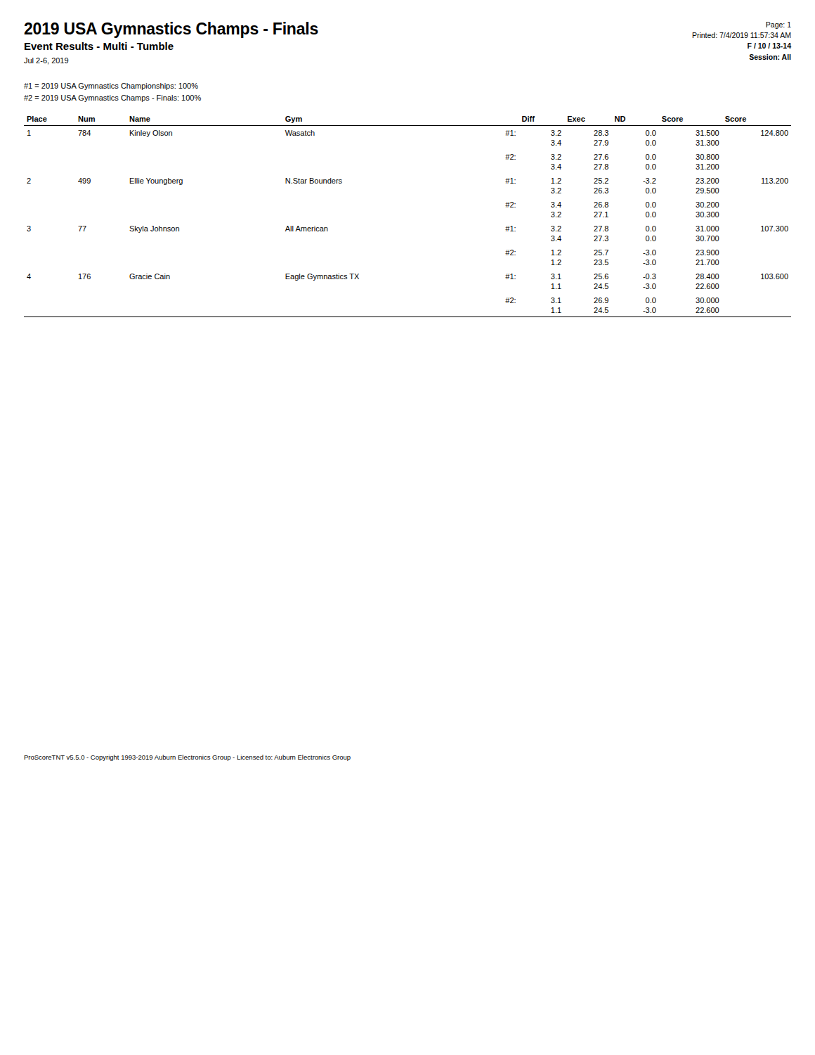2019 USA Gymnastics Champs - Finals
Event Results - Multi - Tumble
Jul 2-6, 2019
Page: 1
Printed: 7/4/2019 11:57:34 AM
F / 10 / 13-14
Session: All
#1 = 2019 USA Gymnastics Championships: 100%
#2 = 2019 USA Gymnastics Champs - Finals: 100%
| Place | Num | Name | Gym | | Diff | Exec | ND | Score | Score |
| --- | --- | --- | --- | --- | --- | --- | --- | --- | --- |
| 1 | 784 | Kinley Olson | Wasatch | #1: | 3.2 | 28.3 | 0.0 | 31.500 | 124.800 |
| | | | | | 3.4 | 27.9 | 0.0 | 31.300 | |
| | | | | #2: | 3.2 | 27.6 | 0.0 | 30.800 | |
| | | | | | 3.4 | 27.8 | 0.0 | 31.200 | |
| 2 | 499 | Ellie Youngberg | N.Star Bounders | #1: | 1.2 | 25.2 | -3.2 | 23.200 | 113.200 |
| | | | | | 3.2 | 26.3 | 0.0 | 29.500 | |
| | | | | #2: | 3.4 | 26.8 | 0.0 | 30.200 | |
| | | | | | 3.2 | 27.1 | 0.0 | 30.300 | |
| 3 | 77 | Skyla Johnson | All American | #1: | 3.2 | 27.8 | 0.0 | 31.000 | 107.300 |
| | | | | | 3.4 | 27.3 | 0.0 | 30.700 | |
| | | | | #2: | 1.2 | 25.7 | -3.0 | 23.900 | |
| | | | | | 1.2 | 23.5 | -3.0 | 21.700 | |
| 4 | 176 | Gracie Cain | Eagle Gymnastics TX | #1: | 3.1 | 25.6 | -0.3 | 28.400 | 103.600 |
| | | | | | 1.1 | 24.5 | -3.0 | 22.600 | |
| | | | | #2: | 3.1 | 26.9 | 0.0 | 30.000 | |
| | | | | | 1.1 | 24.5 | -3.0 | 22.600 | |
ProScoreTNT v5.5.0 - Copyright 1993-2019 Auburn Electronics Group - Licensed to: Auburn Electronics Group